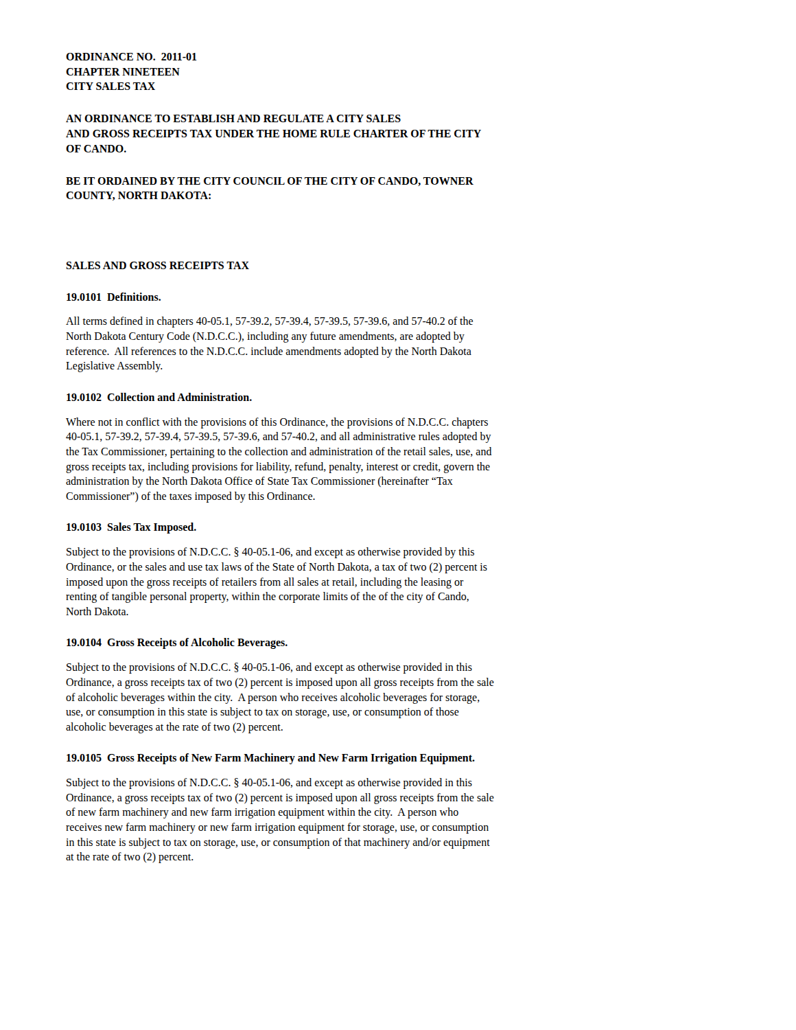ORDINANCE NO. 2011-01
CHAPTER NINETEEN
CITY SALES TAX
AN ORDINANCE TO ESTABLISH AND REGULATE A CITY SALES
AND GROSS RECEIPTS TAX UNDER THE HOME RULE CHARTER OF THE CITY OF CANDO.
BE IT ORDAINED BY THE CITY COUNCIL OF THE CITY OF CANDO, TOWNER COUNTY, NORTH DAKOTA:
SALES AND GROSS RECEIPTS TAX
19.0101 Definitions.
All terms defined in chapters 40-05.1, 57-39.2, 57-39.4, 57-39.5, 57-39.6, and 57-40.2 of the North Dakota Century Code (N.D.C.C.), including any future amendments, are adopted by reference. All references to the N.D.C.C. include amendments adopted by the North Dakota Legislative Assembly.
19.0102 Collection and Administration.
Where not in conflict with the provisions of this Ordinance, the provisions of N.D.C.C. chapters 40-05.1, 57-39.2, 57-39.4, 57-39.5, 57-39.6, and 57-40.2, and all administrative rules adopted by the Tax Commissioner, pertaining to the collection and administration of the retail sales, use, and gross receipts tax, including provisions for liability, refund, penalty, interest or credit, govern the administration by the North Dakota Office of State Tax Commissioner (hereinafter “Tax Commissioner”) of the taxes imposed by this Ordinance.
19.0103 Sales Tax Imposed.
Subject to the provisions of N.D.C.C. § 40-05.1-06, and except as otherwise provided by this Ordinance, or the sales and use tax laws of the State of North Dakota, a tax of two (2) percent is imposed upon the gross receipts of retailers from all sales at retail, including the leasing or renting of tangible personal property, within the corporate limits of the of the city of Cando, North Dakota.
19.0104 Gross Receipts of Alcoholic Beverages.
Subject to the provisions of N.D.C.C. § 40-05.1-06, and except as otherwise provided in this Ordinance, a gross receipts tax of two (2) percent is imposed upon all gross receipts from the sale of alcoholic beverages within the city. A person who receives alcoholic beverages for storage, use, or consumption in this state is subject to tax on storage, use, or consumption of those alcoholic beverages at the rate of two (2) percent.
19.0105 Gross Receipts of New Farm Machinery and New Farm Irrigation Equipment.
Subject to the provisions of N.D.C.C. § 40-05.1-06, and except as otherwise provided in this Ordinance, a gross receipts tax of two (2) percent is imposed upon all gross receipts from the sale of new farm machinery and new farm irrigation equipment within the city. A person who receives new farm machinery or new farm irrigation equipment for storage, use, or consumption in this state is subject to tax on storage, use, or consumption of that machinery and/or equipment at the rate of two (2) percent.